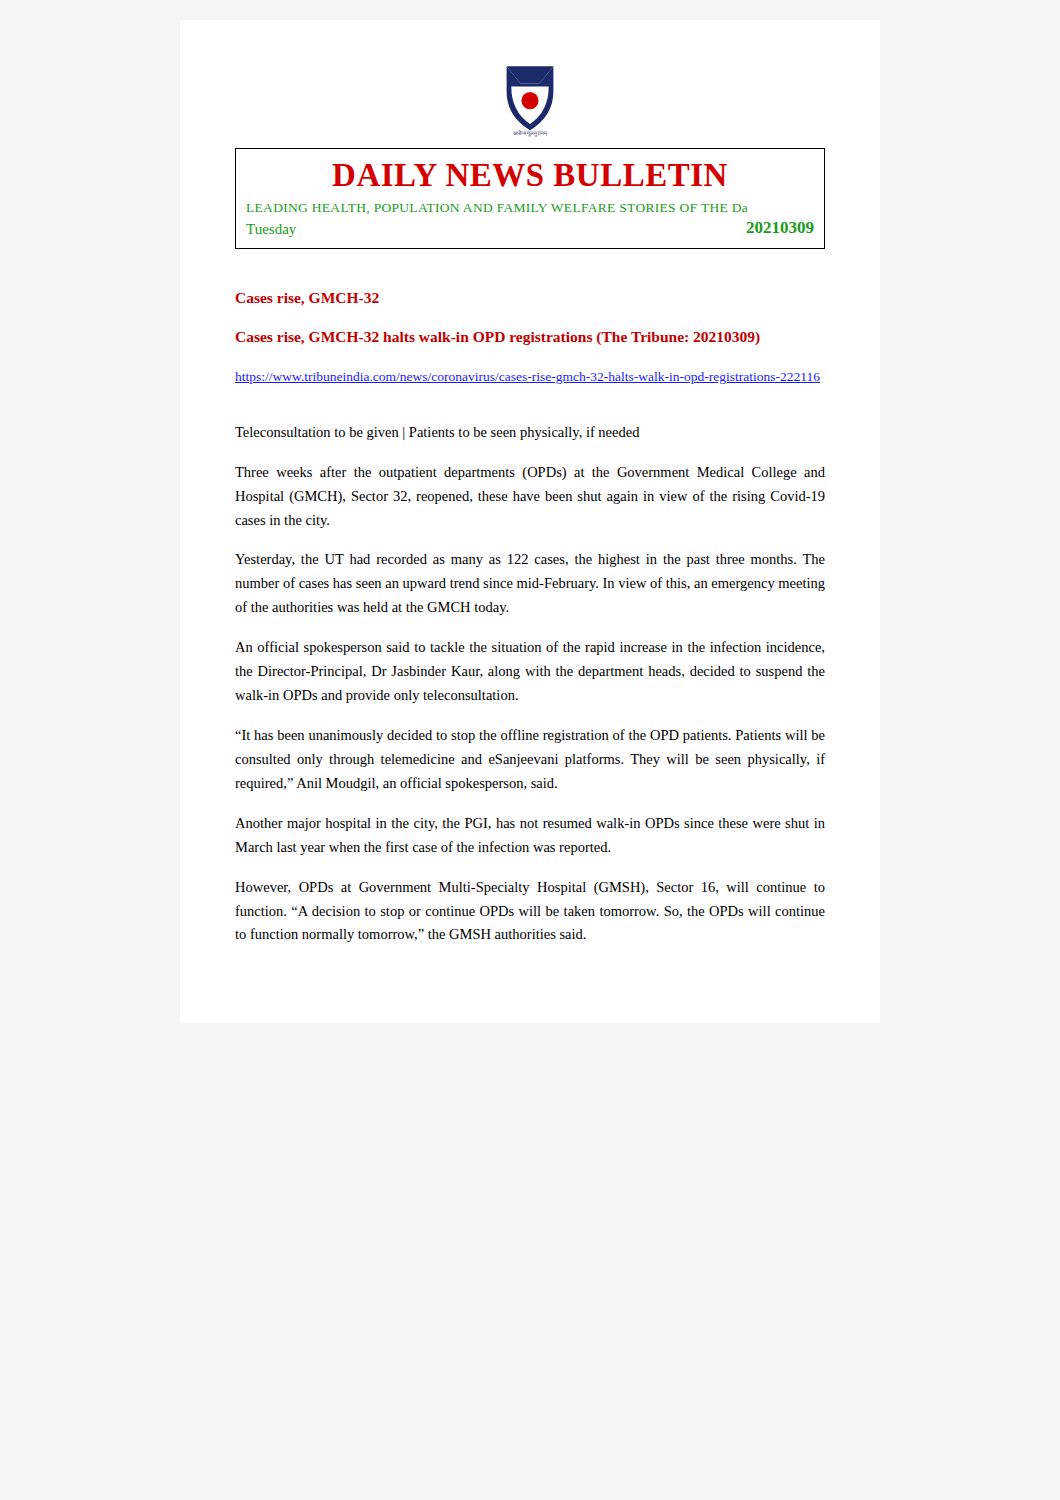आरोग्यं मूलमुत्तमम्
DAILY NEWS BULLETIN
LEADING HEALTH, POPULATION AND FAMILY WELFARE STORIES OF THE Da
Tuesday 20210309
Cases rise, GMCH-32
Cases rise, GMCH-32 halts walk-in OPD registrations (The Tribune: 20210309)
https://www.tribuneindia.com/news/coronavirus/cases-rise-gmch-32-halts-walk-in-opd-registrations-222116
Teleconsultation to be given | Patients to be seen physically, if needed
Three weeks after the outpatient departments (OPDs) at the Government Medical College and Hospital (GMCH), Sector 32, reopened, these have been shut again in view of the rising Covid-19 cases in the city.
Yesterday, the UT had recorded as many as 122 cases, the highest in the past three months. The number of cases has seen an upward trend since mid-February. In view of this, an emergency meeting of the authorities was held at the GMCH today.
An official spokesperson said to tackle the situation of the rapid increase in the infection incidence, the Director-Principal, Dr Jasbinder Kaur, along with the department heads, decided to suspend the walk-in OPDs and provide only teleconsultation.
“It has been unanimously decided to stop the offline registration of the OPD patients. Patients will be consulted only through telemedicine and eSanjeevani platforms. They will be seen physically, if required,” Anil Moudgil, an official spokesperson, said.
Another major hospital in the city, the PGI, has not resumed walk-in OPDs since these were shut in March last year when the first case of the infection was reported.
However, OPDs at Government Multi-Specialty Hospital (GMSH), Sector 16, will continue to function. “A decision to stop or continue OPDs will be taken tomorrow. So, the OPDs will continue to function normally tomorrow,” the GMSH authorities said.